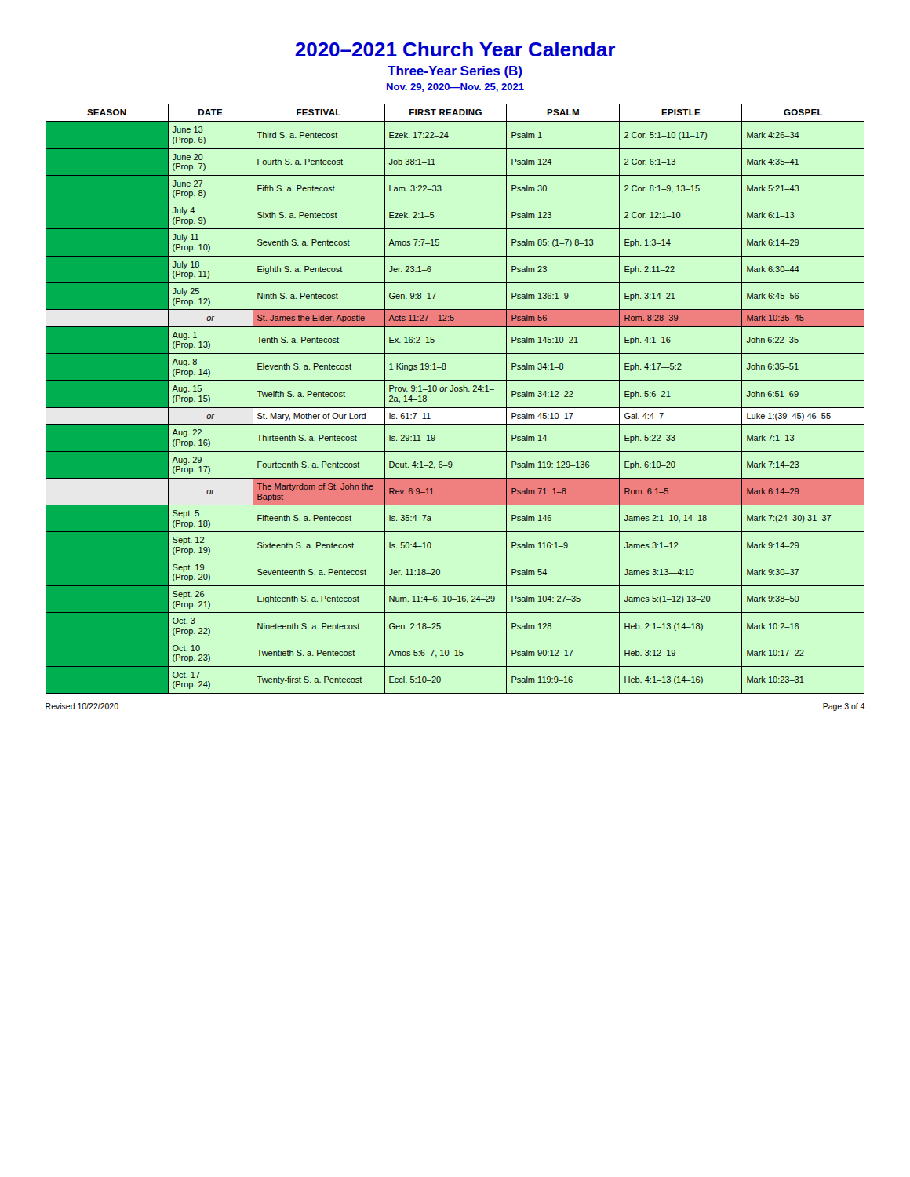2020–2021 Church Year Calendar
Three-Year Series (B)
Nov. 29, 2020—Nov. 25, 2021
| SEASON | DATE | FESTIVAL | FIRST READING | PSALM | EPISTLE | GOSPEL |
| --- | --- | --- | --- | --- | --- | --- |
| | June 13 (Prop. 6) | Third S. a. Pentecost | Ezek. 17:22–24 | Psalm 1 | 2 Cor. 5:1–10 (11–17) | Mark 4:26–34 |
| | June 20 (Prop. 7) | Fourth S. a. Pentecost | Job 38:1–11 | Psalm 124 | 2 Cor. 6:1–13 | Mark 4:35–41 |
| | June 27 (Prop. 8) | Fifth S. a. Pentecost | Lam. 3:22–33 | Psalm 30 | 2 Cor. 8:1–9, 13–15 | Mark 5:21–43 |
| | July 4 (Prop. 9) | Sixth S. a. Pentecost | Ezek. 2:1–5 | Psalm 123 | 2 Cor. 12:1–10 | Mark 6:1–13 |
| | July 11 (Prop. 10) | Seventh S. a. Pentecost | Amos 7:7–15 | Psalm 85: (1–7) 8–13 | Eph. 1:3–14 | Mark 6:14–29 |
| | July 18 (Prop. 11) | Eighth S. a. Pentecost | Jer. 23:1–6 | Psalm 23 | Eph. 2:11–22 | Mark 6:30–44 |
| | July 25 (Prop. 12) | Ninth S. a. Pentecost | Gen. 9:8–17 | Psalm 136:1–9 | Eph. 3:14–21 | Mark 6:45–56 |
| | or | St. James the Elder, Apostle | Acts 11:27—12:5 | Psalm 56 | Rom. 8:28–39 | Mark 10:35–45 |
| | Aug. 1 (Prop. 13) | Tenth S. a. Pentecost | Ex. 16:2–15 | Psalm 145:10–21 | Eph. 4:1–16 | John 6:22–35 |
| | Aug. 8 (Prop. 14) | Eleventh S. a. Pentecost | 1 Kings 19:1–8 | Psalm 34:1–8 | Eph. 4:17—5:2 | John 6:35–51 |
| | Aug. 15 (Prop. 15) | Twelfth S. a. Pentecost | Prov. 9:1–10 or Josh. 24:1–2a, 14–18 | Psalm 34:12–22 | Eph. 5:6–21 | John 6:51–69 |
| | or | St. Mary, Mother of Our Lord | Is. 61:7–11 | Psalm 45:10–17 | Gal. 4:4–7 | Luke 1:(39–45) 46–55 |
| | Aug. 22 (Prop. 16) | Thirteenth S. a. Pentecost | Is. 29:11–19 | Psalm 14 | Eph. 5:22–33 | Mark 7:1–13 |
| | Aug. 29 (Prop. 17) | Fourteenth S. a. Pentecost | Deut. 4:1–2, 6–9 | Psalm 119: 129–136 | Eph. 6:10–20 | Mark 7:14–23 |
| | or | The Martyrdom of St. John the Baptist | Rev. 6:9–11 | Psalm 71: 1–8 | Rom. 6:1–5 | Mark 6:14–29 |
| | Sept. 5 (Prop. 18) | Fifteenth S. a. Pentecost | Is. 35:4–7a | Psalm 146 | James 2:1–10, 14–18 | Mark 7:(24–30) 31–37 |
| | Sept. 12 (Prop. 19) | Sixteenth S. a. Pentecost | Is. 50:4–10 | Psalm 116:1–9 | James 3:1–12 | Mark 9:14–29 |
| | Sept. 19 (Prop. 20) | Seventeenth S. a. Pentecost | Jer. 11:18–20 | Psalm 54 | James 3:13—4:10 | Mark 9:30–37 |
| | Sept. 26 (Prop. 21) | Eighteenth S. a. Pentecost | Num. 11:4–6, 10–16, 24–29 | Psalm 104: 27–35 | James 5:(1–12) 13–20 | Mark 9:38–50 |
| | Oct. 3 (Prop. 22) | Nineteenth S. a. Pentecost | Gen. 2:18–25 | Psalm 128 | Heb. 2:1–13 (14–18) | Mark 10:2–16 |
| | Oct. 10 (Prop. 23) | Twentieth S. a. Pentecost | Amos 5:6–7, 10–15 | Psalm 90:12–17 | Heb. 3:12–19 | Mark 10:17–22 |
| | Oct. 17 (Prop. 24) | Twenty-first S. a. Pentecost | Eccl. 5:10–20 | Psalm 119:9–16 | Heb. 4:1–13 (14–16) | Mark 10:23–31 |
Revised 10/22/2020 Page 3 of 4